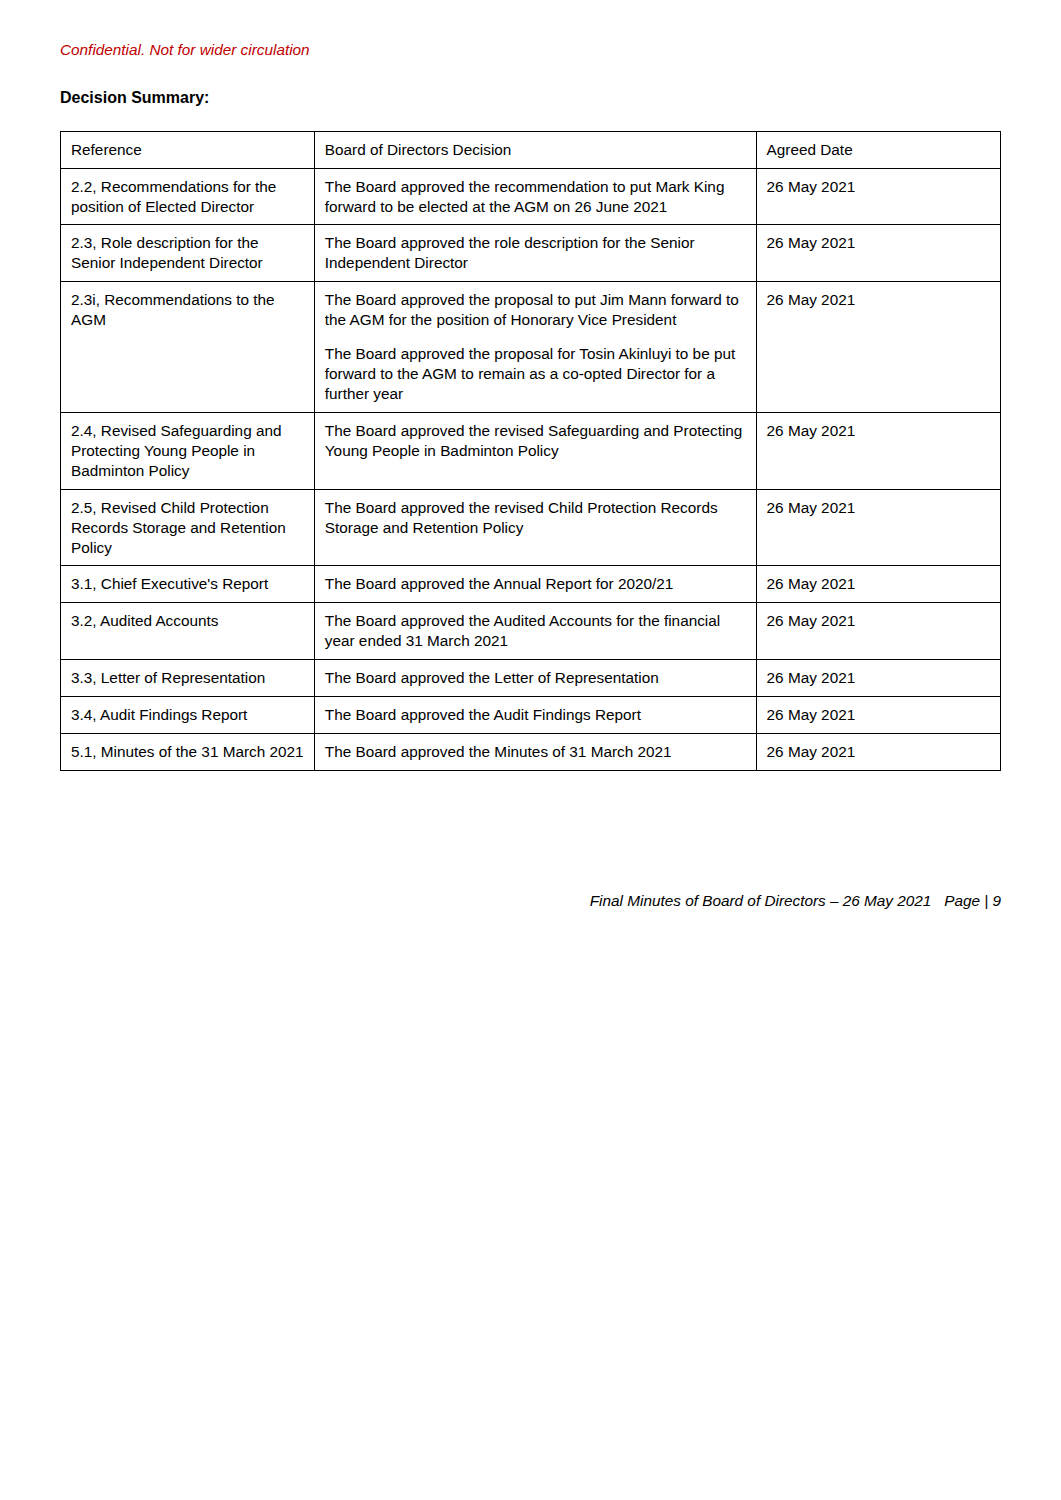Confidential. Not for wider circulation
Decision Summary:
| Reference | Board of Directors Decision | Agreed Date |
| --- | --- | --- |
| 2.2, Recommendations for the position of Elected Director | The Board approved the recommendation to put Mark King forward to be elected at the AGM on 26 June 2021 | 26 May 2021 |
| 2.3, Role description for the Senior Independent Director | The Board approved the role description for the Senior Independent Director | 26 May 2021 |
| 2.3i, Recommendations to the AGM | The Board approved the proposal to put Jim Mann forward to the AGM for the position of Honorary Vice President The Board approved the proposal for Tosin Akinluyi to be put forward to the AGM to remain as a co-opted Director for a further year | 26 May 2021 |
| 2.4, Revised Safeguarding and Protecting Young People in Badminton Policy | The Board approved the revised Safeguarding and Protecting Young People in Badminton Policy | 26 May 2021 |
| 2.5, Revised Child Protection Records Storage and Retention Policy | The Board approved the revised Child Protection Records Storage and Retention Policy | 26 May 2021 |
| 3.1, Chief Executive's Report | The Board approved the Annual Report for 2020/21 | 26 May 2021 |
| 3.2, Audited Accounts | The Board approved the Audited Accounts for the financial year ended 31 March 2021 | 26 May 2021 |
| 3.3, Letter of Representation | The Board approved the Letter of Representation | 26 May 2021 |
| 3.4, Audit Findings Report | The Board approved the Audit Findings Report | 26 May 2021 |
| 5.1, Minutes of the 31 March 2021 | The Board approved the Minutes of 31 March 2021 | 26 May 2021 |
Final Minutes of Board of Directors – 26 May 2021 Page | 9